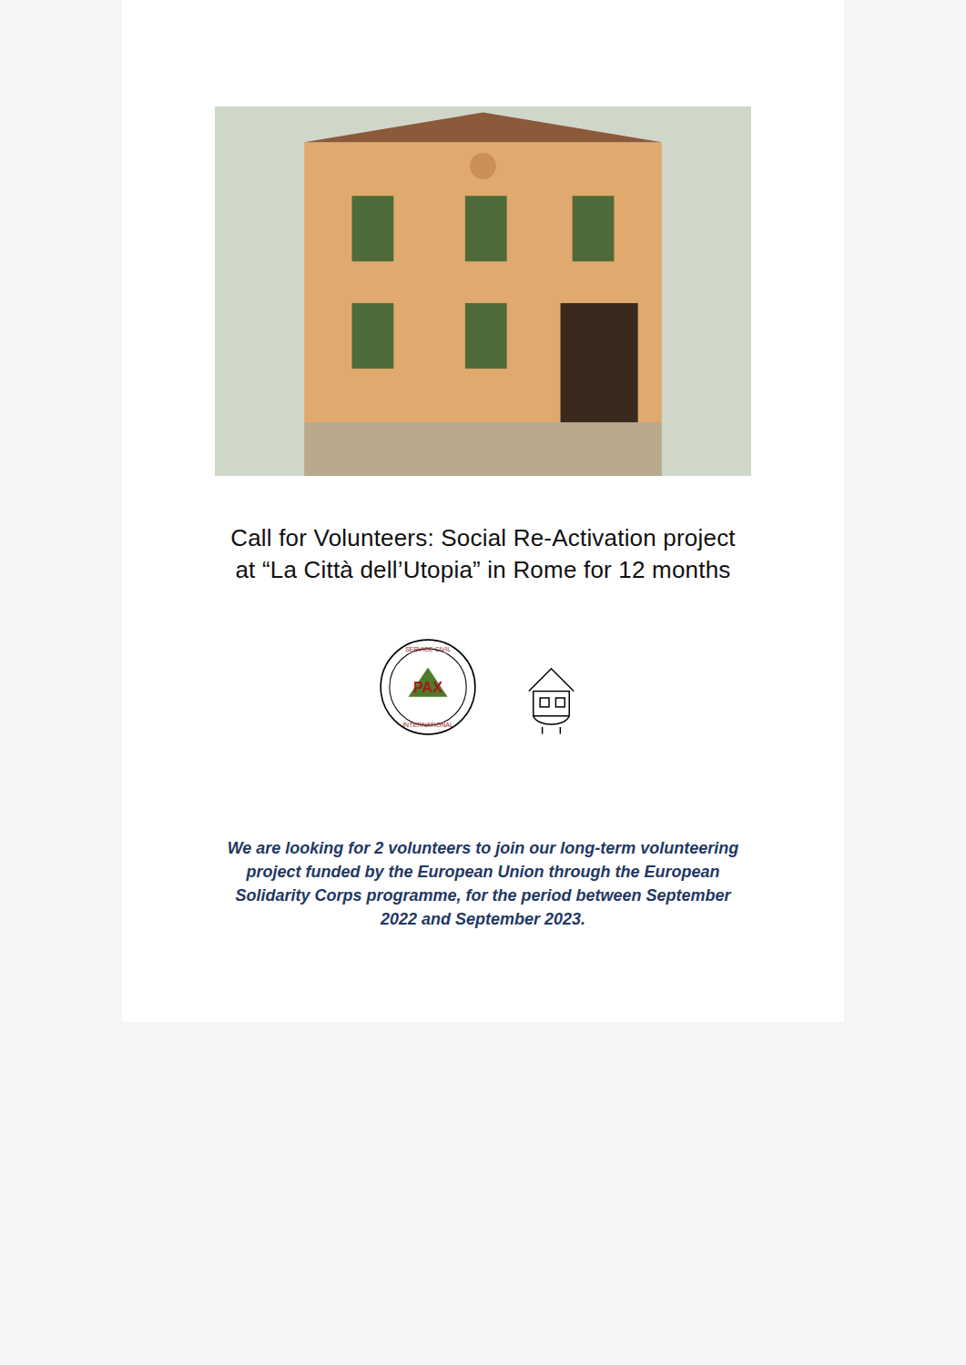Call for Volunteers: Social Re-Activation project
at “La Città dell’Utopia” in Rome for 12 months
We are looking for 2 volunteers to join our long-term volunteering project funded by the European Union through the European Solidarity Corps programme, for the period between September 2022 and September 2023.